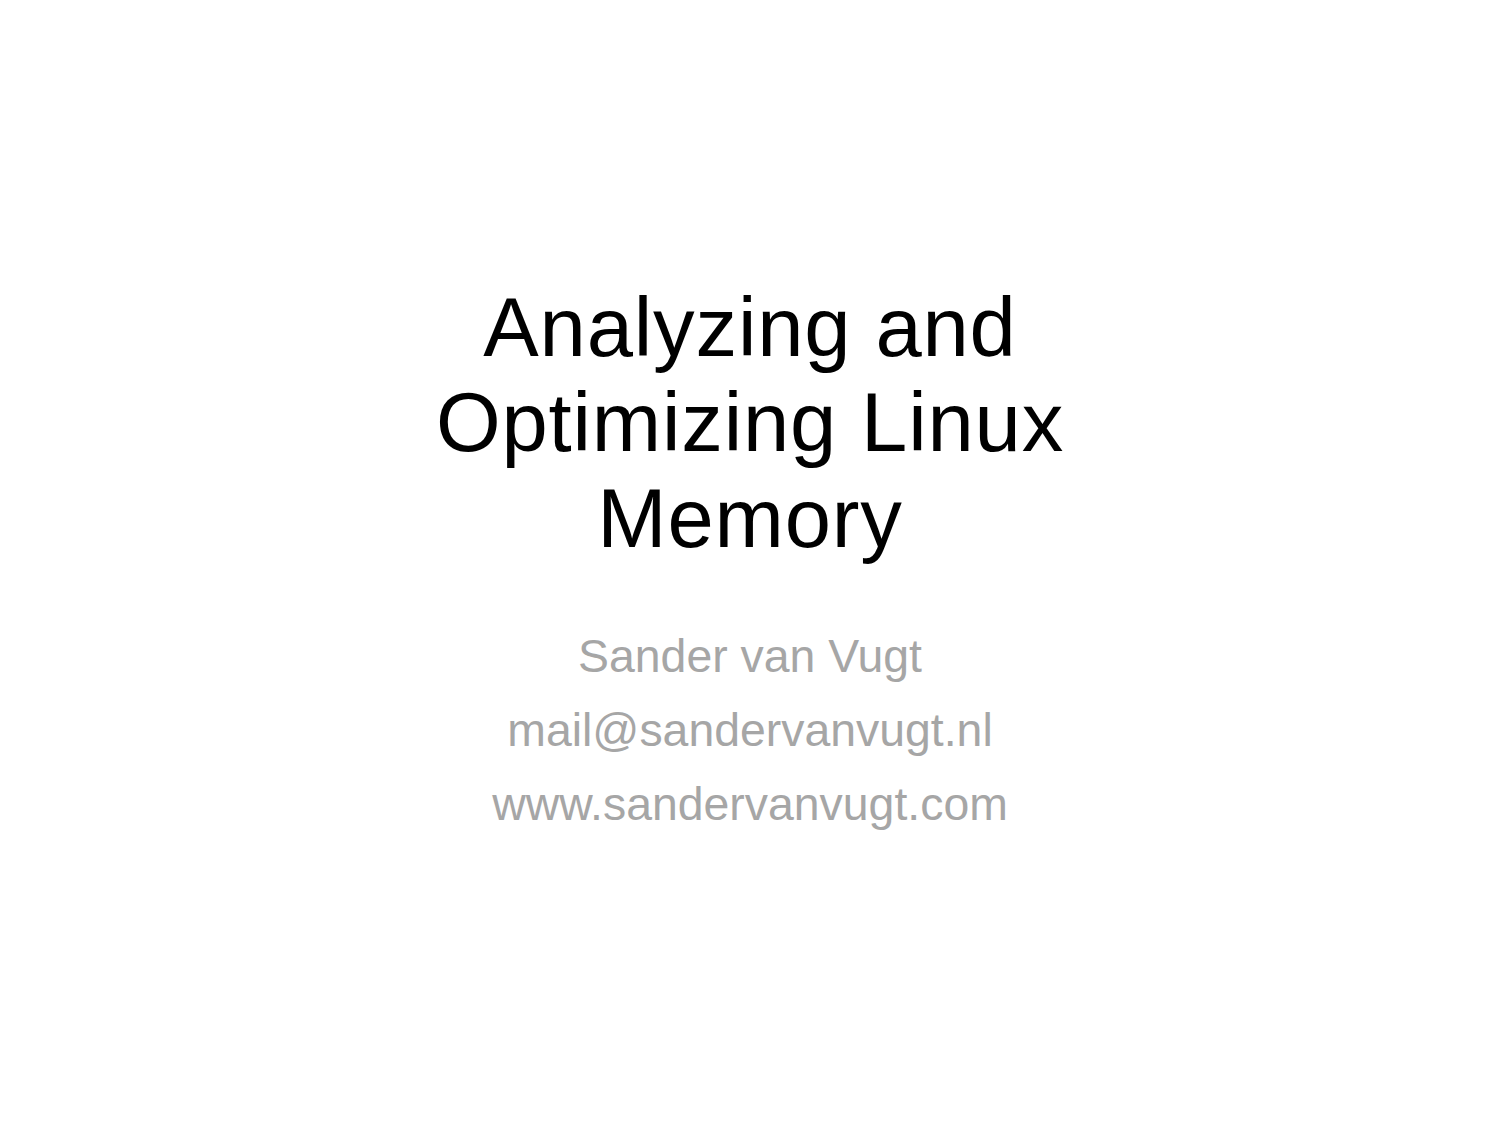Analyzing and Optimizing Linux Memory
Sander van Vugt
mail@sandervanvugt.nl
www.sandervanvugt.com